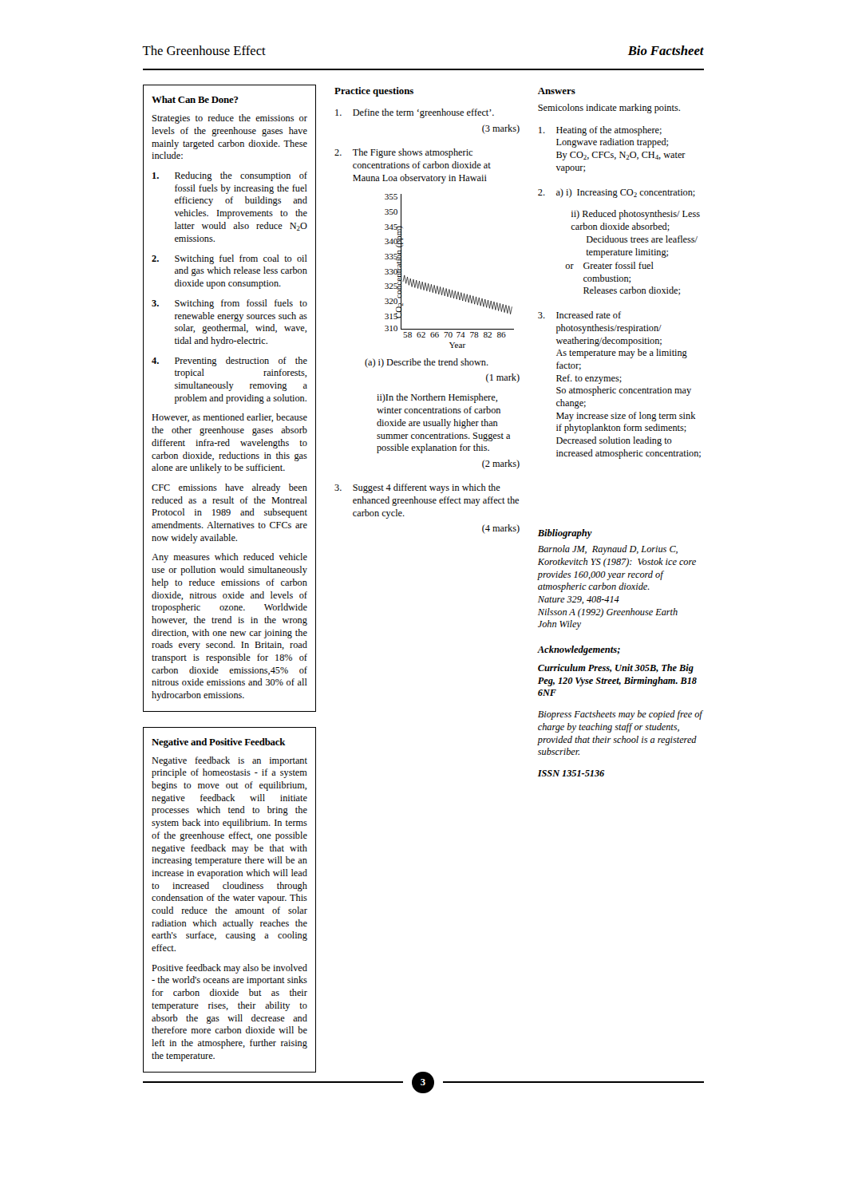The Greenhouse Effect
Bio Factsheet
What Can Be Done?
Strategies to reduce the emissions or levels of the greenhouse gases have mainly targeted carbon dioxide. These include:
1. Reducing the consumption of fossil fuels by increasing the fuel efficiency of buildings and vehicles. Improvements to the latter would also reduce N2O emissions.
2. Switching fuel from coal to oil and gas which release less carbon dioxide upon consumption.
3. Switching from fossil fuels to renewable energy sources such as solar, geothermal, wind, wave, tidal and hydro-electric.
4. Preventing destruction of the tropical rainforests, simultaneously removing a problem and providing a solution.
However, as mentioned earlier, because the other greenhouse gases absorb different infra-red wavelengths to carbon dioxide, reductions in this gas alone are unlikely to be sufficient.
CFC emissions have already been reduced as a result of the Montreal Protocol in 1989 and subsequent amendments. Alternatives to CFCs are now widely available.
Any measures which reduced vehicle use or pollution would simultaneously help to reduce emissions of carbon dioxide, nitrous oxide and levels of tropospheric ozone. Worldwide however, the trend is in the wrong direction, with one new car joining the roads every second. In Britain, road transport is responsible for 18% of carbon dioxide emissions,45% of nitrous oxide emissions and 30% of all hydrocarbon emissions.
Negative and Positive Feedback
Negative feedback is an important principle of homeostasis - if a system begins to move out of equilibrium, negative feedback will initiate processes which tend to bring the system back into equilibrium. In terms of the greenhouse effect, one possible negative feedback may be that with increasing temperature there will be an increase in evaporation which will lead to increased cloudiness through condensation of the water vapour. This could reduce the amount of solar radiation which actually reaches the earth's surface, causing a cooling effect.
Positive feedback may also be involved - the world's oceans are important sinks for carbon dioxide but as their temperature rises, their ability to absorb the gas will decrease and therefore more carbon dioxide will be left in the atmosphere, further raising the temperature.
Practice questions
1. Define the term ‘greenhouse effect’.
(3 marks)
2. The Figure shows atmospheric concentrations of carbon dioxide at Mauna Loa observatory in Hawaii
CO2 concentration (ppm)
355 350 345 340 335 330 325 320 315 310
58 62 66 70 74 78 82 86
Year
(a) i) Describe the trend shown.
(1 mark)
ii)In the Northern Hemisphere, winter concentrations of carbon dioxide are usually higher than summer concentrations. Suggest a possible explanation for this.
(2 marks)
3. Suggest 4 different ways in which the enhanced greenhouse effect may affect the carbon cycle.
(4 marks)
Answers
Semicolons indicate marking points.
1.
Heating of the atmosphere;
Longwave radiation trapped;
By CO2, CFCs, N2O, CH4, water vapour;
2.
a) i) Increasing CO2 concentration;
ii) Reduced photosynthesis/ Less carbon dioxide absorbed;
Deciduous trees are leafless/
temperature limiting;
or
Greater fossil fuel combustion;
Releases carbon dioxide;
3.
Increased rate of photosynthesis/respiration/ weathering/decomposition;
As temperature may be a limiting factor;
Ref. to enzymes;
So atmospheric concentration may change;
May increase size of long term sink if phytoplankton form sediments;
Decreased solution leading to increased atmospheric concentration;
Bibliography
Barnola JM, Raynaud D, Lorius C, Korotkevitch YS (1987): Vostok ice core provides 160,000 year record of atmospheric carbon dioxide.
Nature 329, 408-414
Nilsson A (1992) Greenhouse Earth
John Wiley
Acknowledgements;
Curriculum Press, Unit 305B, The Big Peg, 120 Vyse Street, Birmingham. B18 6NF
Biopress Factsheets may be copied free of charge by teaching staff or students, provided that their school is a registered subscriber.
ISSN 1351-5136
3